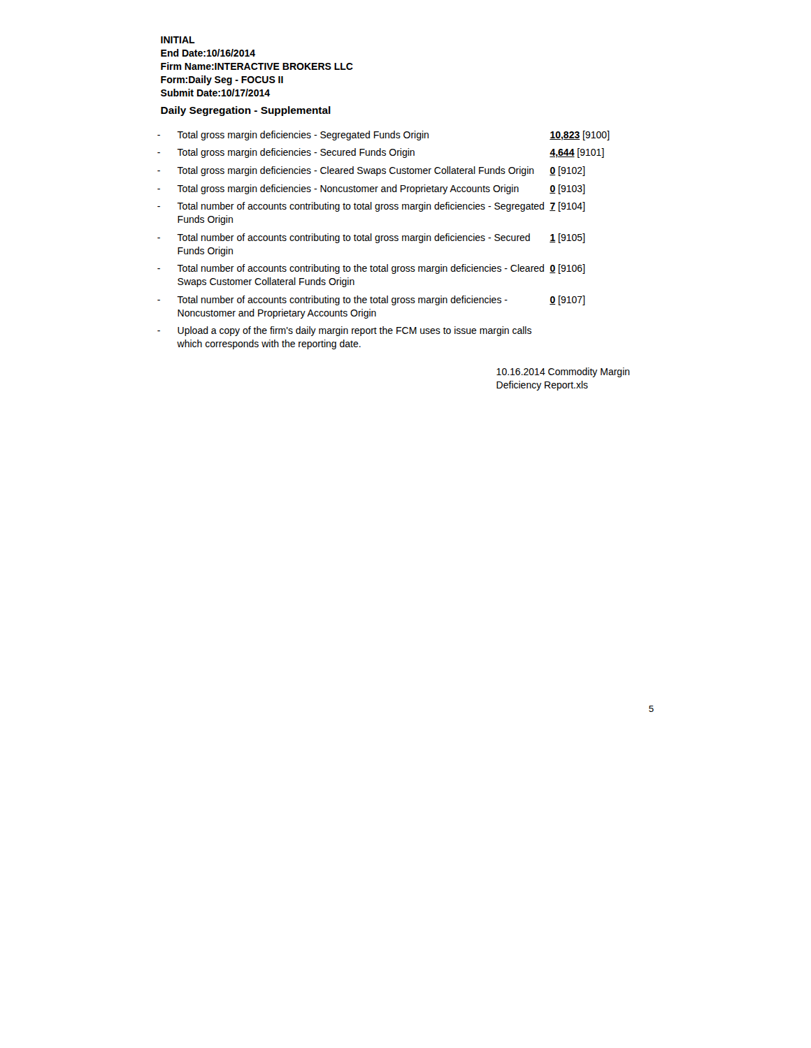INITIAL
End Date:10/16/2014
Firm Name:INTERACTIVE BROKERS LLC
Form:Daily Seg - FOCUS II
Submit Date:10/17/2014
Daily Segregation - Supplemental
| - | Total gross margin deficiencies - Segregated Funds Origin | 10,823 [9100] |
| - | Total gross margin deficiencies - Secured Funds Origin | 4,644 [9101] |
| - | Total gross margin deficiencies - Cleared Swaps Customer Collateral Funds Origin | 0 [9102] |
| - | Total gross margin deficiencies - Noncustomer and Proprietary Accounts Origin | 0 [9103] |
| - | Total number of accounts contributing to total gross margin deficiencies - Segregated Funds Origin | 7 [9104] |
| - | Total number of accounts contributing to total gross margin deficiencies - Secured Funds Origin | 1 [9105] |
| - | Total number of accounts contributing to the total gross margin deficiencies - Cleared Swaps Customer Collateral Funds Origin | 0 [9106] |
| - | Total number of accounts contributing to the total gross margin deficiencies - Noncustomer and Proprietary Accounts Origin | 0 [9107] |
| - | Upload a copy of the firm's daily margin report the FCM uses to issue margin calls which corresponds with the reporting date. | |
10.16.2014 Commodity Margin Deficiency Report.xls
5